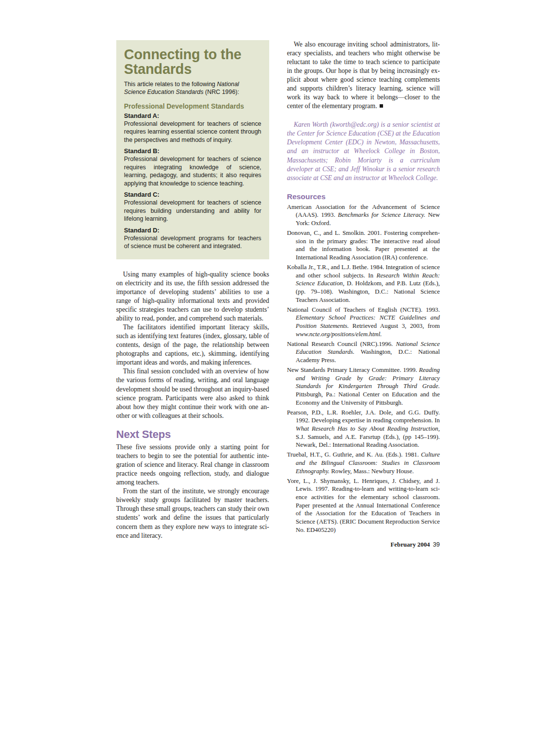Connecting to the Standards
This article relates to the following National Science Education Standards (NRC 1996):
Professional Development Standards
Standard A:
Professional development for teachers of science requires learning essential science content through the perspectives and methods of inquiry.
Standard B:
Professional development for teachers of science requires integrating knowledge of science, learning, pedagogy, and students; it also requires applying that knowledge to science teaching.
Standard C:
Professional development for teachers of science requires building understanding and ability for lifelong learning.
Standard D:
Professional development programs for teachers of science must be coherent and integrated.
Using many examples of high-quality science books on electricity and its use, the fifth session addressed the importance of developing students’ abilities to use a range of high-quality informational texts and provided specific strategies teachers can use to develop students’ ability to read, ponder, and comprehend such materials.
The facilitators identified important literacy skills, such as identifying text features (index, glossary, table of contents, design of the page, the relationship between photographs and captions, etc.), skimming, identifying important ideas and words, and making inferences.
This final session concluded with an overview of how the various forms of reading, writing, and oral language development should be used throughout an inquiry-based science program. Participants were also asked to think about how they might continue their work with one another or with colleagues at their schools.
Next Steps
These five sessions provide only a starting point for teachers to begin to see the potential for authentic integration of science and literacy. Real change in classroom practice needs ongoing reflection, study, and dialogue among teachers.
From the start of the institute, we strongly encourage biweekly study groups facilitated by master teachers. Through these small groups, teachers can study their own students’ work and define the issues that particularly concern them as they explore new ways to integrate science and literacy.
We also encourage inviting school administrators, literacy specialists, and teachers who might otherwise be reluctant to take the time to teach science to participate in the groups. Our hope is that by being increasingly explicit about where good science teaching complements and supports children’s literacy learning, science will work its way back to where it belongs—closer to the center of the elementary program.
Karen Worth (kworth@edc.org) is a senior scientist at the Center for Science Education (CSE) at the Education Development Center (EDC) in Newton, Massachusetts, and an instructor at Wheelock College in Boston, Massachusetts; Robin Moriarty is a curriculum developer at CSE; and Jeff Winokur is a senior research associate at CSE and an instructor at Wheelock College.
Resources
American Association for the Advancement of Science (AAAS). 1993. Benchmarks for Science Literacy. New York: Oxford.
Donovan, C., and L. Smolkin. 2001. Fostering comprehension in the primary grades: The interactive read aloud and the information book. Paper presented at the International Reading Association (IRA) conference.
Koballa Jr., T.R., and L.J. Bethe. 1984. Integration of science and other school subjects. In Research Within Reach: Science Education, D. Holdzkom, and P.B. Lutz (Eds.), (pp. 79–108). Washington, D.C.: National Science Teachers Association.
National Council of Teachers of English (NCTE). 1993. Elementary School Practices: NCTE Guidelines and Position Statements. Retrieved August 3, 2003, from www.ncte.org/positions/elem.html.
National Research Council (NRC).1996. National Science Education Standards. Washington, D.C.: National Academy Press.
New Standards Primary Literacy Committee. 1999. Reading and Writing Grade by Grade: Primary Literacy Standards for Kindergarten Through Third Grade. Pittsburgh, Pa.: National Center on Education and the Economy and the University of Pittsburgh.
Pearson, P.D., L.R. Roehler, J.A. Dole, and G.G. Duffy. 1992. Developing expertise in reading comprehension. In What Research Has to Say About Reading Instruction, S.J. Samuels, and A.E. Farsrtup (Eds.), (pp 145–199). Newark, Del.: International Reading Association.
Truebal, H.T., G. Guthrie, and K. Au. (Eds.). 1981. Culture and the Bilingual Classroom: Studies in Classroom Ethnography. Rowley, Mass.: Newbury House.
Yore, L., J. Shymansky, L. Henriques, J. Chidsey, and J. Lewis. 1997. Reading-to-learn and writing-to-learn science activities for the elementary school classroom. Paper presented at the Annual International Conference of the Association for the Education of Teachers in Science (AETS). (ERIC Document Reproduction Service No. ED405220)
February 200439